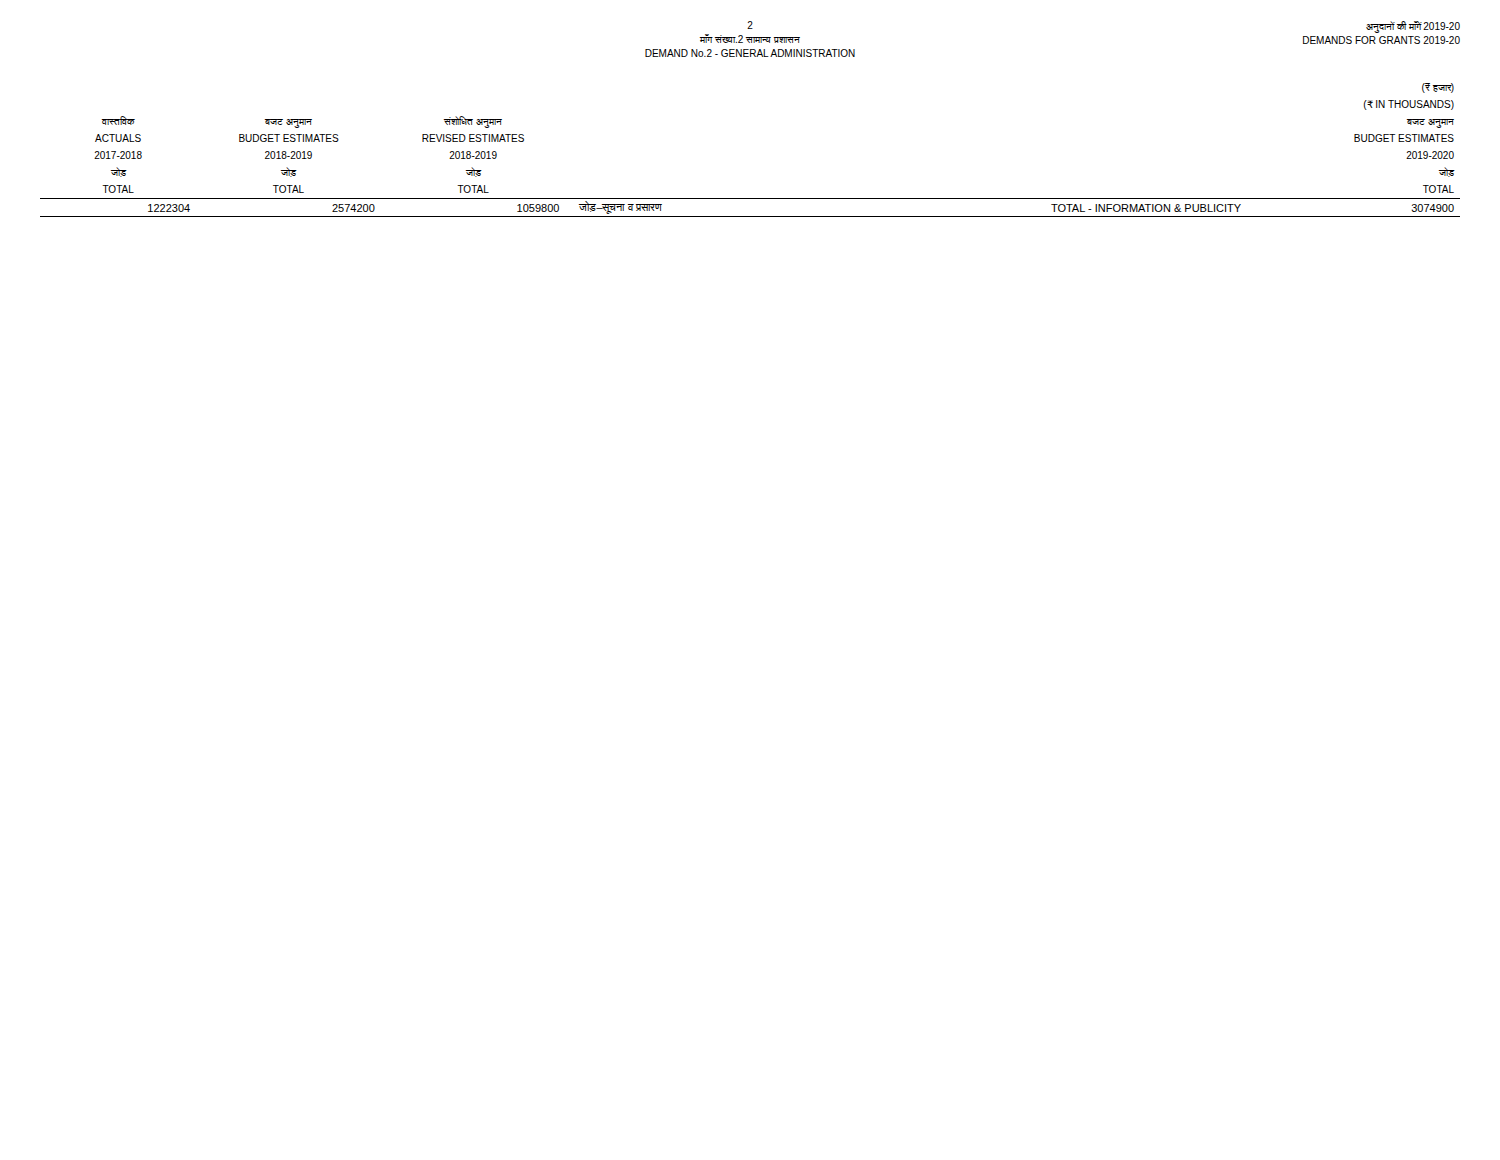अनुदानों की माँगें 2019-20
DEMANDS FOR GRANTS 2019-20
2
माँग संख्या.2 सामान्य प्रशासन
DEMAND No.2 - GENERAL ADMINISTRATION
| | (₹ हजार) |
| | (₹ IN THOUSANDS) |
| वास्तविक | बजट अनुमान | संशोधित अनुमान | | | बजट अनुमान |
| ACTUALS | BUDGET ESTIMATES | REVISED ESTIMATES | | | BUDGET ESTIMATES |
| 2017-2018 | 2018-2019 | 2018-2019 | | | 2019-2020 |
| जोड़ | जोड़ | जोड़ | | | जोड़ |
| TOTAL | TOTAL | TOTAL | | | TOTAL |
| 1222304 | 2574200 | 1059800 | जोड़–सूचना व प्रसारण | TOTAL - INFORMATION & PUBLICITY | 3074900 |